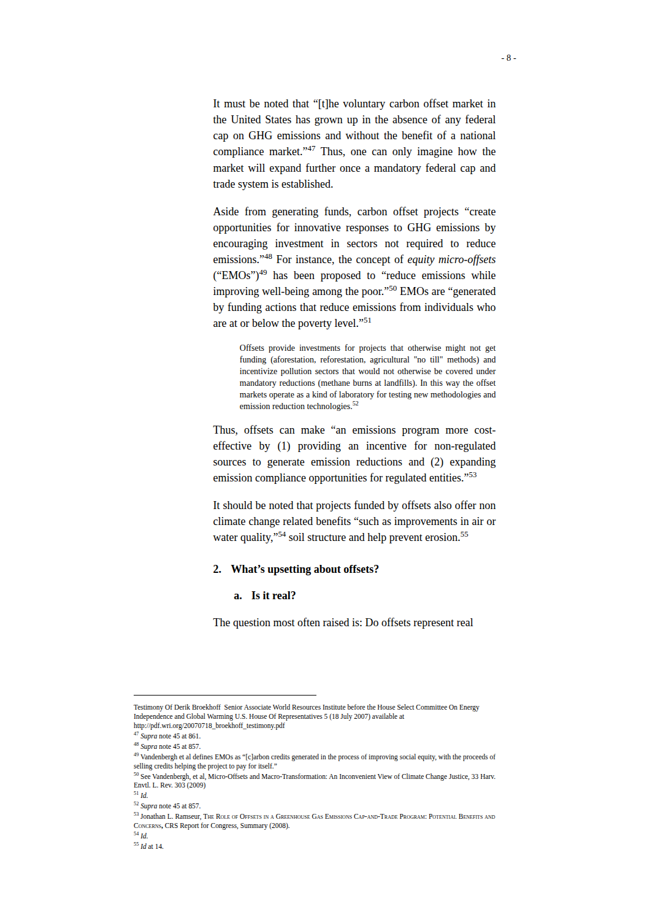- 8 -
It must be noted that “[t]he voluntary carbon offset market in the United States has grown up in the absence of any federal cap on GHG emissions and without the benefit of a national compliance market.”47 Thus, one can only imagine how the market will expand further once a mandatory federal cap and trade system is established.
Aside from generating funds, carbon offset projects “create opportunities for innovative responses to GHG emissions by encouraging investment in sectors not required to reduce emissions.”48 For instance, the concept of equity micro-offsets (“EMOs”)49 has been proposed to “reduce emissions while improving well-being among the poor.”50 EMOs are “generated by funding actions that reduce emissions from individuals who are at or below the poverty level.”51
Offsets provide investments for projects that otherwise might not get funding (aforestation, reforestation, agricultural "no till" methods) and incentivize pollution sectors that would not otherwise be covered under mandatory reductions (methane burns at landfills). In this way the offset markets operate as a kind of laboratory for testing new methodologies and emission reduction technologies.52
Thus, offsets can make “an emissions program more cost-effective by (1) providing an incentive for non-regulated sources to generate emission reductions and (2) expanding emission compliance opportunities for regulated entities.”53
It should be noted that projects funded by offsets also offer non climate change related benefits “such as improvements in air or water quality,”54 soil structure and help prevent erosion.55
2. What’s upsetting about offsets?
a. Is it real?
The question most often raised is: Do offsets represent real
Testimony Of Derik Broekhoff Senior Associate World Resources Institute before the House Select Committee On Energy Independence and Global Warming U.S. House Of Representatives 5 (18 July 2007) available at http://pdf.wri.org/20070718_broekhoff_testimony.pdf
47 Supra note 45 at 861.
48 Supra note 45 at 857.
49 Vandenbergh et al defines EMOs as “[c]arbon credits generated in the process of improving social equity, with the proceeds of selling credits helping the project to pay for itself.”
50 See Vandenbergh, et al, Micro-Offsets and Macro-Transformation: An Inconvenient View of Climate Change Justice, 33 Harv. Envtl. L. Rev. 303 (2009)
51 Id.
52 Supra note 45 at 857.
53 Jonathan L. Ramseur, The Role of Offsets in a Greenhouse Gas Emissions Cap-and-Trade Program: Potential Benefits and Concerns, CRS Report for Congress, Summary (2008).
54 Id.
55 Id at 14.